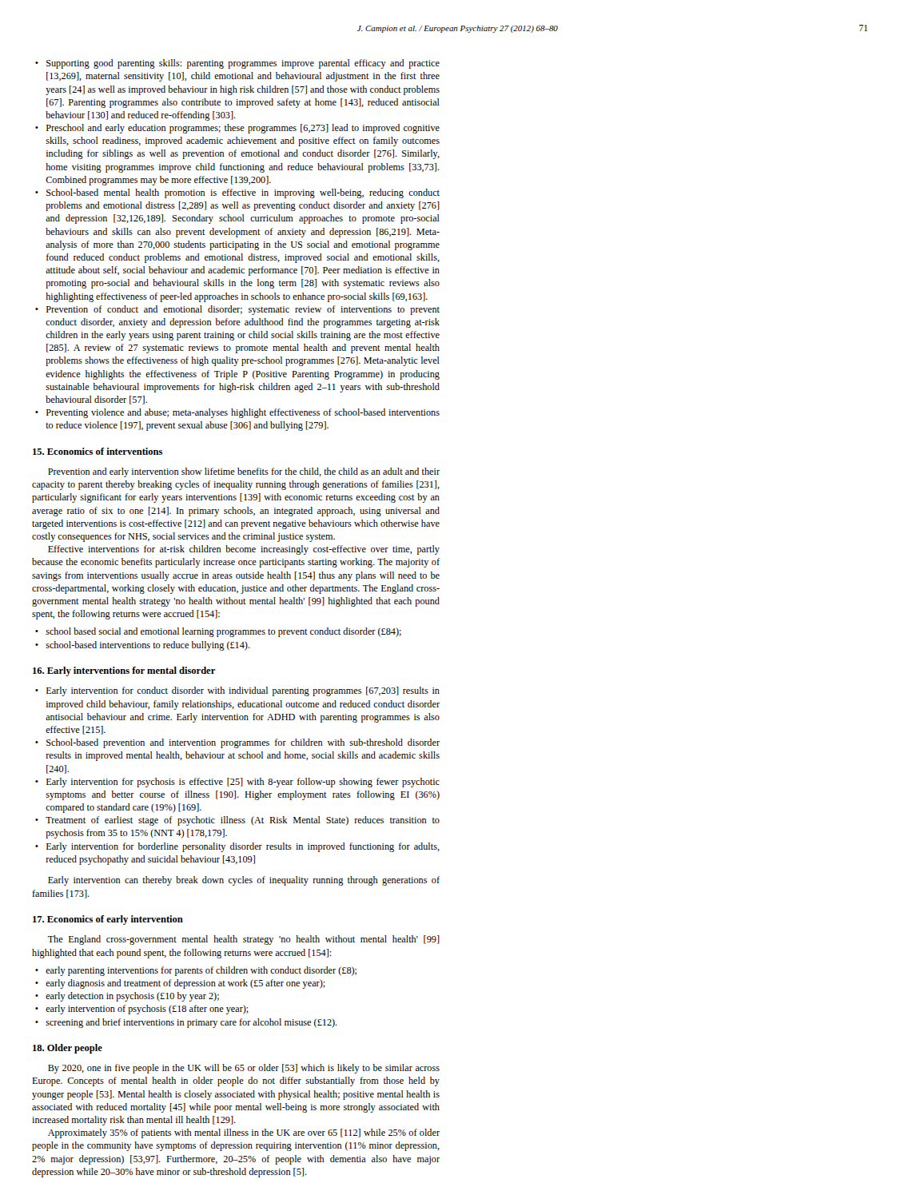J. Campion et al. / European Psychiatry 27 (2012) 68–80 71
Supporting good parenting skills: parenting programmes improve parental efficacy and practice [13,269], maternal sensitivity [10], child emotional and behavioural adjustment in the first three years [24] as well as improved behaviour in high risk children [57] and those with conduct problems [67]. Parenting programmes also contribute to improved safety at home [143], reduced antisocial behaviour [130] and reduced re-offending [303].
Preschool and early education programmes; these programmes [6,273] lead to improved cognitive skills, school readiness, improved academic achievement and positive effect on family outcomes including for siblings as well as prevention of emotional and conduct disorder [276]. Similarly, home visiting programmes improve child functioning and reduce behavioural problems [33,73]. Combined programmes may be more effective [139,200].
School-based mental health promotion is effective in improving well-being, reducing conduct problems and emotional distress [2,289] as well as preventing conduct disorder and anxiety [276] and depression [32,126,189]. Secondary school curriculum approaches to promote pro-social behaviours and skills can also prevent development of anxiety and depression [86,219]. Meta-analysis of more than 270,000 students participating in the US social and emotional programme found reduced conduct problems and emotional distress, improved social and emotional skills, attitude about self, social behaviour and academic performance [70]. Peer mediation is effective in promoting pro-social and behavioural skills in the long term [28] with systematic reviews also highlighting effectiveness of peer-led approaches in schools to enhance pro-social skills [69,163].
Prevention of conduct and emotional disorder; systematic review of interventions to prevent conduct disorder, anxiety and depression before adulthood find the programmes targeting at-risk children in the early years using parent training or child social skills training are the most effective [285]. A review of 27 systematic reviews to promote mental health and prevent mental health problems shows the effectiveness of high quality pre-school programmes [276]. Meta-analytic level evidence highlights the effectiveness of Triple P (Positive Parenting Programme) in producing sustainable behavioural improvements for high-risk children aged 2–11 years with sub-threshold behavioural disorder [57].
Preventing violence and abuse; meta-analyses highlight effectiveness of school-based interventions to reduce violence [197], prevent sexual abuse [306] and bullying [279].
15. Economics of interventions
Prevention and early intervention show lifetime benefits for the child, the child as an adult and their capacity to parent thereby breaking cycles of inequality running through generations of families [231], particularly significant for early years interventions [139] with economic returns exceeding cost by an average ratio of six to one [214]. In primary schools, an integrated approach, using universal and targeted interventions is cost-effective [212] and can prevent negative behaviours which otherwise have costly consequences for NHS, social services and the criminal justice system.
Effective interventions for at-risk children become increasingly cost-effective over time, partly because the economic benefits particularly increase once participants starting working. The majority of savings from interventions usually accrue in areas outside health [154] thus any plans will need to be cross-departmental, working closely with education, justice and other departments. The England cross-government mental health strategy 'no health without mental health' [99] highlighted that each pound spent, the following returns were accrued [154]:
school based social and emotional learning programmes to prevent conduct disorder (£84);
school-based interventions to reduce bullying (£14).
16. Early interventions for mental disorder
Early intervention for conduct disorder with individual parenting programmes [67,203] results in improved child behaviour, family relationships, educational outcome and reduced conduct disorder antisocial behaviour and crime. Early intervention for ADHD with parenting programmes is also effective [215].
School-based prevention and intervention programmes for children with sub-threshold disorder results in improved mental health, behaviour at school and home, social skills and academic skills [240].
Early intervention for psychosis is effective [25] with 8-year follow-up showing fewer psychotic symptoms and better course of illness [190]. Higher employment rates following EI (36%) compared to standard care (19%) [169].
Treatment of earliest stage of psychotic illness (At Risk Mental State) reduces transition to psychosis from 35 to 15% (NNT 4) [178,179].
Early intervention for borderline personality disorder results in improved functioning for adults, reduced psychopathy and suicidal behaviour [43,109]
Early intervention can thereby break down cycles of inequality running through generations of families [173].
17. Economics of early intervention
The England cross-government mental health strategy 'no health without mental health' [99] highlighted that each pound spent, the following returns were accrued [154]:
early parenting interventions for parents of children with conduct disorder (£8);
early diagnosis and treatment of depression at work (£5 after one year);
early detection in psychosis (£10 by year 2);
early intervention of psychosis (£18 after one year);
screening and brief interventions in primary care for alcohol misuse (£12).
18. Older people
By 2020, one in five people in the UK will be 65 or older [53] which is likely to be similar across Europe. Concepts of mental health in older people do not differ substantially from those held by younger people [53]. Mental health is closely associated with physical health; positive mental health is associated with reduced mortality [45] while poor mental well-being is more strongly associated with increased mortality risk than mental ill health [129].
Approximately 35% of patients with mental illness in the UK are over 65 [112] while 25% of older people in the community have symptoms of depression requiring intervention (11% minor depression, 2% major depression) [53,97]. Furthermore, 20–25% of people with dementia also have major depression while 20–30% have minor or sub-threshold depression [5].